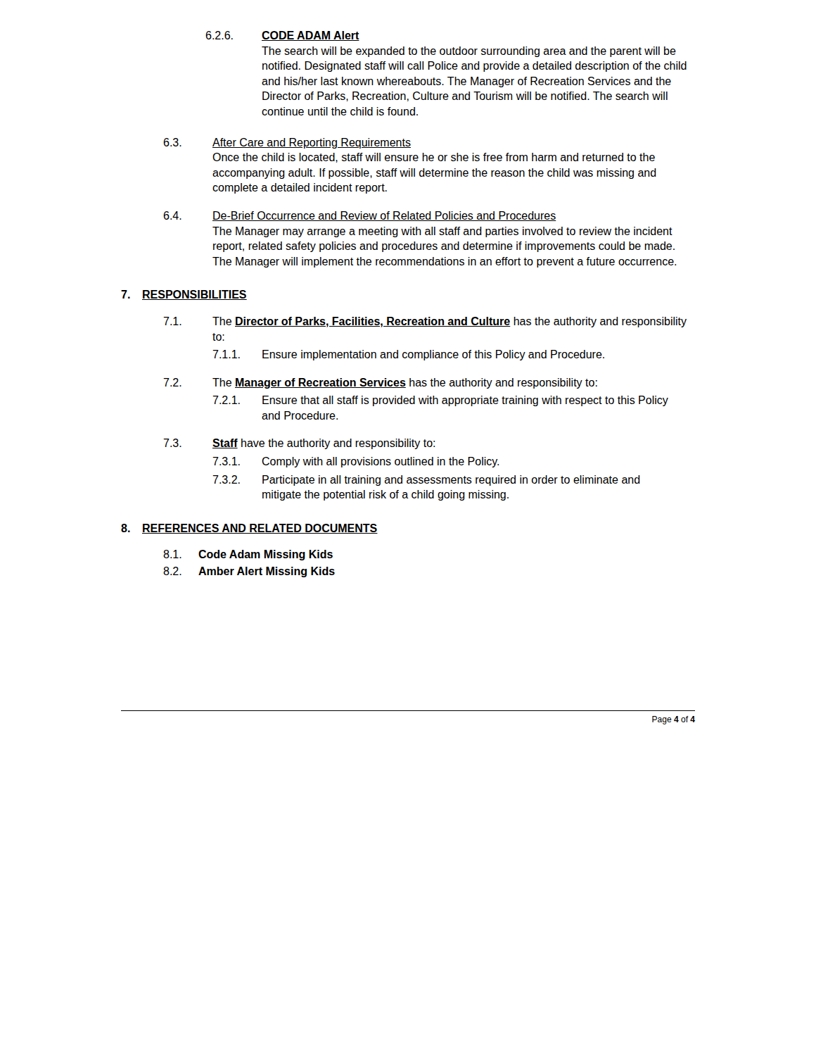6.2.6. CODE ADAM Alert
The search will be expanded to the outdoor surrounding area and the parent will be notified. Designated staff will call Police and provide a detailed description of the child and his/her last known whereabouts. The Manager of Recreation Services and the Director of Parks, Recreation, Culture and Tourism will be notified. The search will continue until the child is found.
6.3. After Care and Reporting Requirements
Once the child is located, staff will ensure he or she is free from harm and returned to the accompanying adult. If possible, staff will determine the reason the child was missing and complete a detailed incident report.
6.4. De-Brief Occurrence and Review of Related Policies and Procedures
The Manager may arrange a meeting with all staff and parties involved to review the incident report, related safety policies and procedures and determine if improvements could be made. The Manager will implement the recommendations in an effort to prevent a future occurrence.
7. RESPONSIBILITIES
7.1. The Director of Parks, Facilities, Recreation and Culture has the authority and responsibility to:
7.1.1. Ensure implementation and compliance of this Policy and Procedure.
7.2. The Manager of Recreation Services has the authority and responsibility to:
7.2.1. Ensure that all staff is provided with appropriate training with respect to this Policy and Procedure.
7.3. Staff have the authority and responsibility to:
7.3.1. Comply with all provisions outlined in the Policy.
7.3.2. Participate in all training and assessments required in order to eliminate and mitigate the potential risk of a child going missing.
8. REFERENCES AND RELATED DOCUMENTS
8.1. Code Adam Missing Kids
8.2. Amber Alert Missing Kids
Page 4 of 4